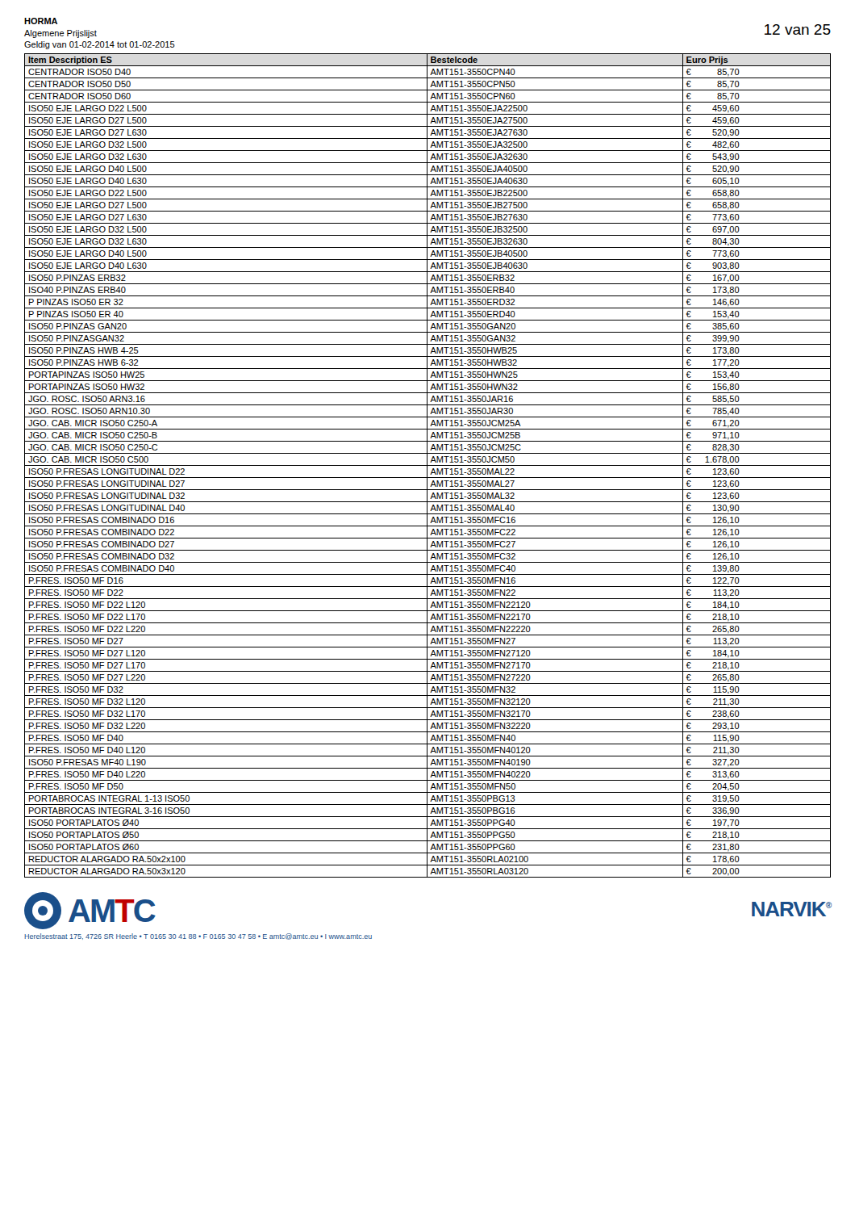HORMA
Algemene Prijslijst
Geldig van 01-02-2014 tot 01-02-2015
12 van 25
| Item Description ES | Bestelcode | Euro Prijs |
| --- | --- | --- |
| CENTRADOR ISO50 D40 | AMT151-3550CPN40 | € 85,70 |
| CENTRADOR ISO50 D50 | AMT151-3550CPN50 | € 85,70 |
| CENTRADOR ISO50 D60 | AMT151-3550CPN60 | € 85,70 |
| ISO50 EJE LARGO D22 L500 | AMT151-3550EJA22500 | € 459,60 |
| ISO50 EJE LARGO D27 L500 | AMT151-3550EJA27500 | € 459,60 |
| ISO50 EJE LARGO D27 L630 | AMT151-3550EJA27630 | € 520,90 |
| ISO50 EJE LARGO D32 L500 | AMT151-3550EJA32500 | € 482,60 |
| ISO50 EJE LARGO D32 L630 | AMT151-3550EJA32630 | € 543,90 |
| ISO50 EJE LARGO D40 L500 | AMT151-3550EJA40500 | € 520,90 |
| ISO50 EJE LARGO D40 L630 | AMT151-3550EJA40630 | € 605,10 |
| ISO50 EJE LARGO D22 L500 | AMT151-3550EJB22500 | € 658,80 |
| ISO50 EJE LARGO D27 L500 | AMT151-3550EJB27500 | € 658,80 |
| ISO50 EJE LARGO D27 L630 | AMT151-3550EJB27630 | € 773,60 |
| ISO50 EJE LARGO D32 L500 | AMT151-3550EJB32500 | € 697,00 |
| ISO50 EJE LARGO D32 L630 | AMT151-3550EJB32630 | € 804,30 |
| ISO50 EJE LARGO D40 L500 | AMT151-3550EJB40500 | € 773,60 |
| ISO50 EJE LARGO D40 L630 | AMT151-3550EJB40630 | € 903,80 |
| ISO50 P.PINZAS ERB32 | AMT151-3550ERB32 | € 167,00 |
| ISO40 P.PINZAS ERB40 | AMT151-3550ERB40 | € 173,80 |
| P PINZAS ISO50 ER 32 | AMT151-3550ERD32 | € 146,60 |
| P PINZAS ISO50 ER 40 | AMT151-3550ERD40 | € 153,40 |
| ISO50 P.PINZAS GAN20 | AMT151-3550GAN20 | € 385,60 |
| ISO50 P.PINZASGAN32 | AMT151-3550GAN32 | € 399,90 |
| ISO50 P.PINZAS HWB 4-25 | AMT151-3550HWB25 | € 173,80 |
| ISO50 P.PINZAS HWB 6-32 | AMT151-3550HWB32 | € 177,20 |
| PORTAPINZAS ISO50 HW25 | AMT151-3550HWN25 | € 153,40 |
| PORTAPINZAS ISO50 HW32 | AMT151-3550HWN32 | € 156,80 |
| JGO. ROSC. ISO50 ARN3.16 | AMT151-3550JAR16 | € 585,50 |
| JGO. ROSC. ISO50 ARN10.30 | AMT151-3550JAR30 | € 785,40 |
| JGO. CAB. MICR ISO50 C250-A | AMT151-3550JCM25A | € 671,20 |
| JGO. CAB. MICR ISO50 C250-B | AMT151-3550JCM25B | € 971,10 |
| JGO. CAB. MICR ISO50 C250-C | AMT151-3550JCM25C | € 828,30 |
| JGO. CAB. MICR ISO50 C500 | AMT151-3550JCM50 | € 1.678,00 |
| ISO50 P.FRESAS LONGITUDINAL D22 | AMT151-3550MAL22 | € 123,60 |
| ISO50 P.FRESAS LONGITUDINAL D27 | AMT151-3550MAL27 | € 123,60 |
| ISO50 P.FRESAS LONGITUDINAL D32 | AMT151-3550MAL32 | € 123,60 |
| ISO50 P.FRESAS LONGITUDINAL D40 | AMT151-3550MAL40 | € 130,90 |
| ISO50 P.FRESAS COMBINADO D16 | AMT151-3550MFC16 | € 126,10 |
| ISO50 P.FRESAS COMBINADO D22 | AMT151-3550MFC22 | € 126,10 |
| ISO50 P.FRESAS COMBINADO D27 | AMT151-3550MFC27 | € 126,10 |
| ISO50 P.FRESAS COMBINADO D32 | AMT151-3550MFC32 | € 126,10 |
| ISO50 P.FRESAS COMBINADO D40 | AMT151-3550MFC40 | € 139,80 |
| P.FRES. ISO50 MF D16 | AMT151-3550MFN16 | € 122,70 |
| P.FRES. ISO50 MF D22 | AMT151-3550MFN22 | € 113,20 |
| P.FRES. ISO50 MF D22 L120 | AMT151-3550MFN22120 | € 184,10 |
| P.FRES. ISO50 MF D22 L170 | AMT151-3550MFN22170 | € 218,10 |
| P.FRES. ISO50 MF D22 L220 | AMT151-3550MFN22220 | € 265,80 |
| P.FRES. ISO50 MF D27 | AMT151-3550MFN27 | € 113,20 |
| P.FRES. ISO50 MF D27 L120 | AMT151-3550MFN27120 | € 184,10 |
| P.FRES. ISO50 MF D27 L170 | AMT151-3550MFN27170 | € 218,10 |
| P.FRES. ISO50 MF D27 L220 | AMT151-3550MFN27220 | € 265,80 |
| P.FRES. ISO50 MF D32 | AMT151-3550MFN32 | € 115,90 |
| P.FRES. ISO50 MF D32 L120 | AMT151-3550MFN32120 | € 211,30 |
| P.FRES. ISO50 MF D32 L170 | AMT151-3550MFN32170 | € 238,60 |
| P.FRES. ISO50 MF D32 L220 | AMT151-3550MFN32220 | € 293,10 |
| P.FRES. ISO50 MF D40 | AMT151-3550MFN40 | € 115,90 |
| P.FRES. ISO50 MF D40 L120 | AMT151-3550MFN40120 | € 211,30 |
| ISO50 P.FRESAS MF40 L190 | AMT151-3550MFN40190 | € 327,20 |
| P.FRES. ISO50 MF D40 L220 | AMT151-3550MFN40220 | € 313,60 |
| P.FRES. ISO50 MF D50 | AMT151-3550MFN50 | € 204,50 |
| PORTABROCAS INTEGRAL 1-13 ISO50 | AMT151-3550PBG13 | € 319,50 |
| PORTABROCAS INTEGRAL 3-16 ISO50 | AMT151-3550PBG16 | € 336,90 |
| ISO50 PORTAPLATOS Ø40 | AMT151-3550PPG40 | € 197,70 |
| ISO50 PORTAPLATOS Ø50 | AMT151-3550PPG50 | € 218,10 |
| ISO50 PORTAPLATOS Ø60 | AMT151-3550PPG60 | € 231,80 |
| REDUCTOR ALARGADO RA.50x2x100 | AMT151-3550RLA02100 | € 178,60 |
| REDUCTOR ALARGADO RA.50x3x120 | AMT151-3550RLA03120 | € 200,00 |
AMTC
Herelsestraat 175, 4726 SR Heerle • T 0165 30 41 88 • F 0165 30 47 58 • E amtc@amtc.eu • I www.amtc.eu
NARVIK®